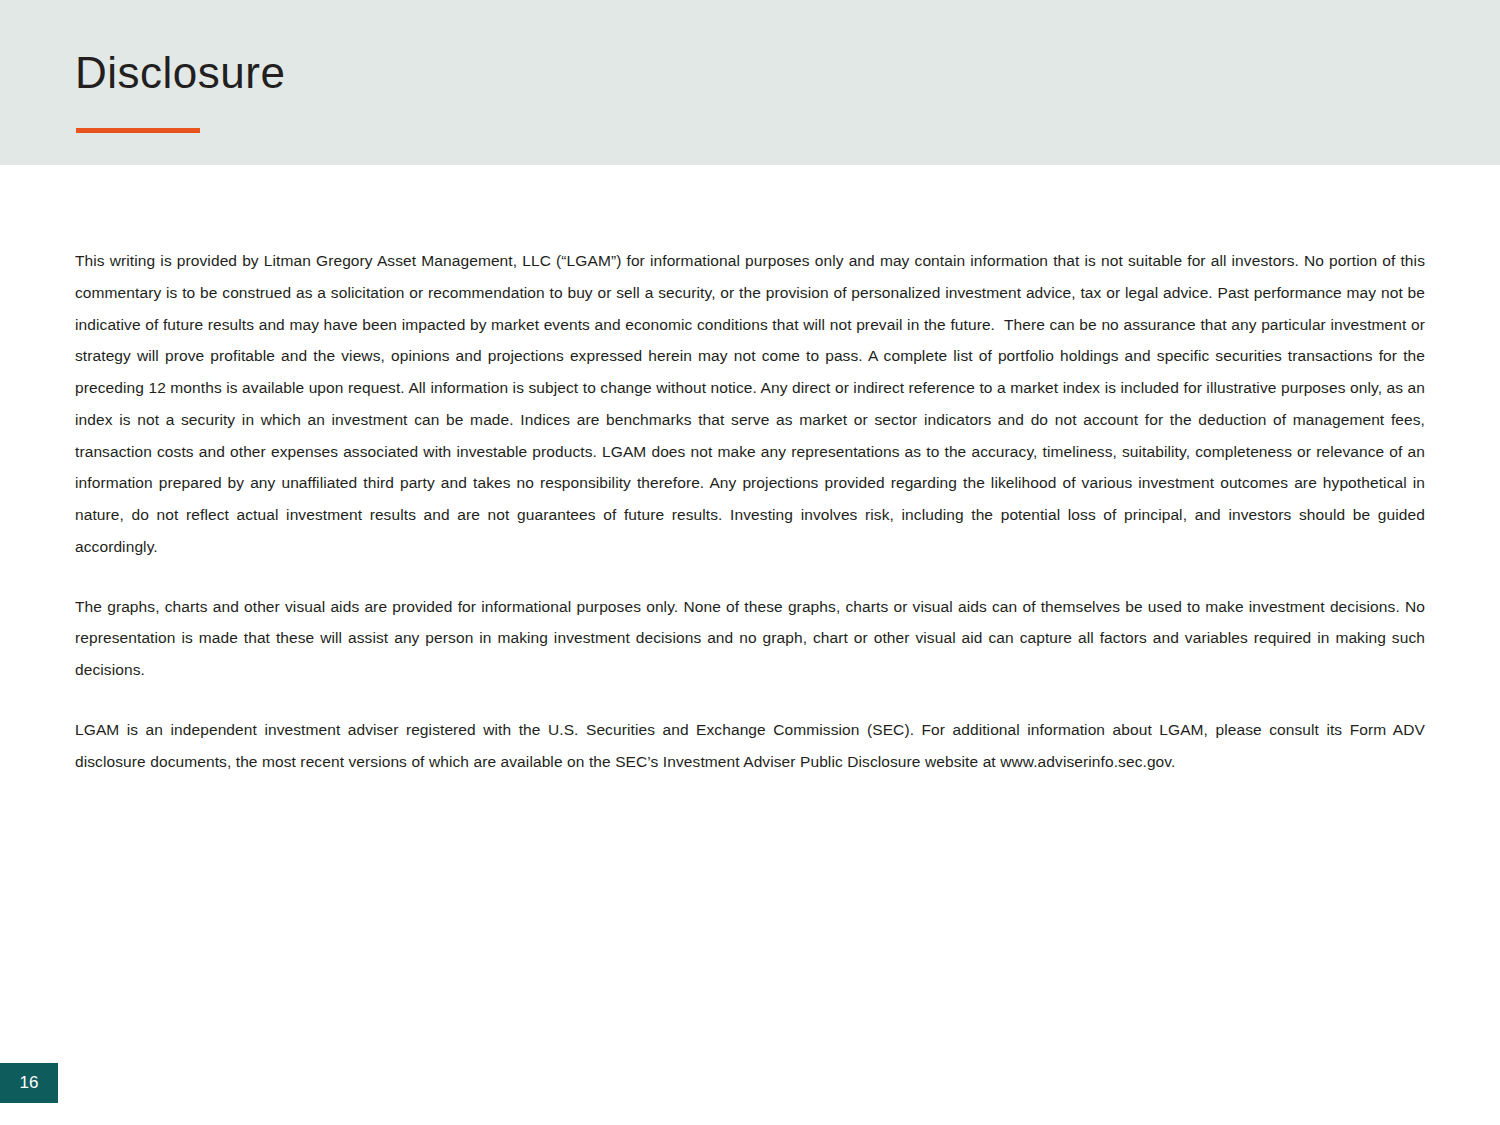Disclosure
This writing is provided by Litman Gregory Asset Management, LLC (“LGAM”) for informational purposes only and may contain information that is not suitable for all investors. No portion of this commentary is to be construed as a solicitation or recommendation to buy or sell a security, or the provision of personalized investment advice, tax or legal advice. Past performance may not be indicative of future results and may have been impacted by market events and economic conditions that will not prevail in the future. There can be no assurance that any particular investment or strategy will prove profitable and the views, opinions and projections expressed herein may not come to pass. A complete list of portfolio holdings and specific securities transactions for the preceding 12 months is available upon request. All information is subject to change without notice. Any direct or indirect reference to a market index is included for illustrative purposes only, as an index is not a security in which an investment can be made. Indices are benchmarks that serve as market or sector indicators and do not account for the deduction of management fees, transaction costs and other expenses associated with investable products. LGAM does not make any representations as to the accuracy, timeliness, suitability, completeness or relevance of an information prepared by any unaffiliated third party and takes no responsibility therefore. Any projections provided regarding the likelihood of various investment outcomes are hypothetical in nature, do not reflect actual investment results and are not guarantees of future results. Investing involves risk, including the potential loss of principal, and investors should be guided accordingly.
The graphs, charts and other visual aids are provided for informational purposes only. None of these graphs, charts or visual aids can of themselves be used to make investment decisions. No representation is made that these will assist any person in making investment decisions and no graph, chart or other visual aid can capture all factors and variables required in making such decisions.
LGAM is an independent investment adviser registered with the U.S. Securities and Exchange Commission (SEC). For additional information about LGAM, please consult its Form ADV disclosure documents, the most recent versions of which are available on the SEC’s Investment Adviser Public Disclosure website at www.adviserinfo.sec.gov.
16